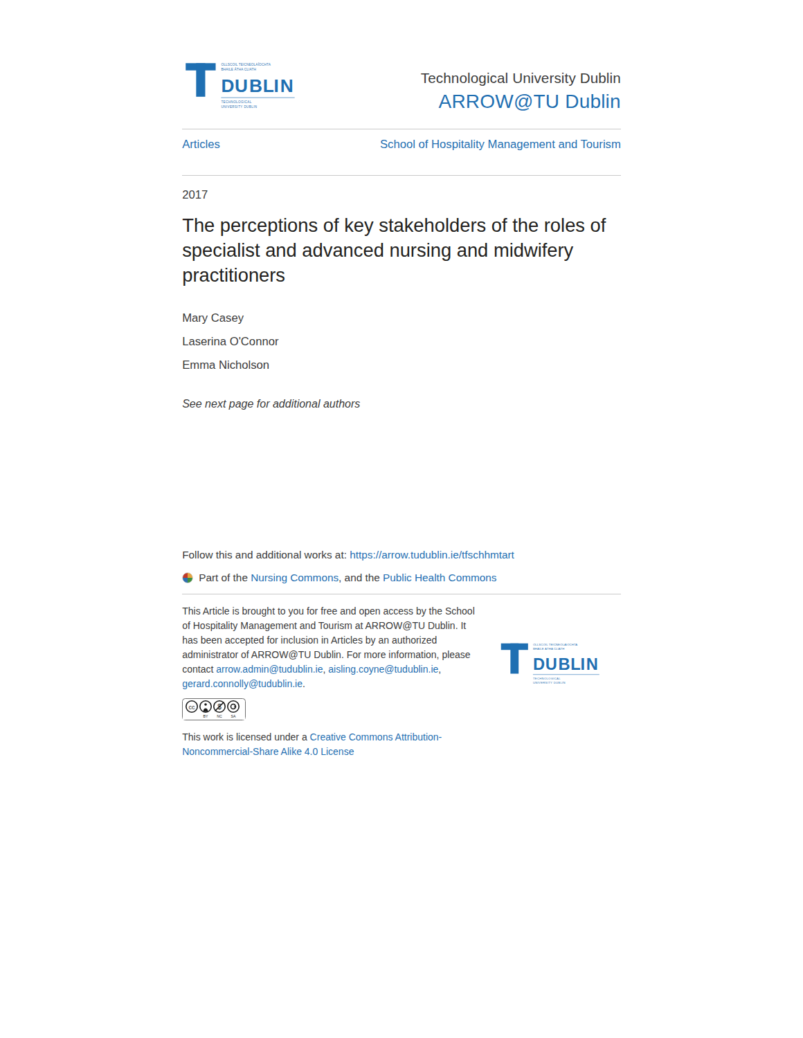OLLSCOIL TEICNEOLAÍOCHTA BHAILE ÁTHA CLIATH D U B L I N TECHNOLOGICAL UNIVERSITY DUBLIN
Technological University Dublin
ARROW@TU Dublin
Articles
School of Hospitality Management and Tourism
2017
The perceptions of key stakeholders of the roles of specialist and advanced nursing and midwifery practitioners
Mary Casey
Laserina O'Connor
Emma Nicholson
See next page for additional authors
Follow this and additional works at: https://arrow.tudublin.ie/tfschhmtart
Part of the Nursing Commons, and the Public Health Commons
This Article is brought to you for free and open access by the School of Hospitality Management and Tourism at ARROW@TU Dublin. It has been accepted for inclusion in Articles by an authorized administrator of ARROW@TU Dublin. For more information, please contact arrow.admin@tudublin.ie, aisling.coyne@tudublin.ie, gerard.connolly@tudublin.ie.
cc $ BY NC SA
This work is licensed under a Creative Commons Attribution-Noncommercial-Share Alike 4.0 License
OLLSCOIL TEICNEOLAÍOCHTA BHAILE ÁTHA CLIATH D U B L I N TECHNOLOGICAL UNIVERSITY DUBLIN